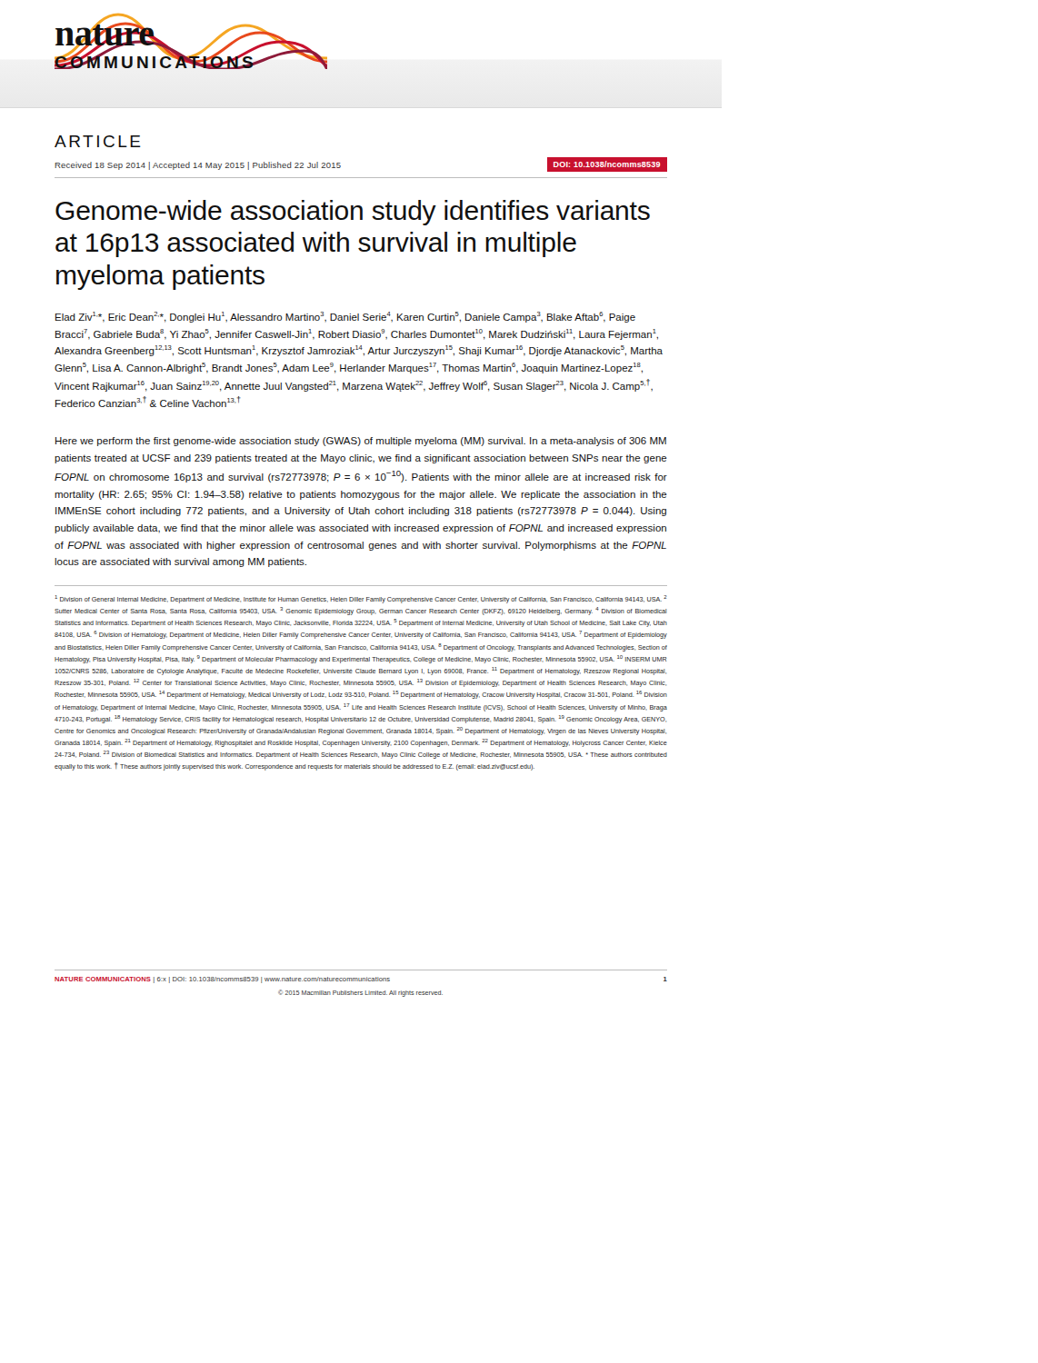nature
COMMUNICATIONS
ARTICLE
Received 18 Sep 2014 | Accepted 14 May 2015 | Published 22 Jul 2015
DOI: 10.1038/ncomms8539
Genome-wide association study identifies variants at 16p13 associated with survival in multiple myeloma patients
Elad Ziv1,*, Eric Dean2,*, Donglei Hu1, Alessandro Martino3, Daniel Serie4, Karen Curtin5, Daniele Campa3, Blake Aftab6, Paige Bracci7, Gabriele Buda8, Yi Zhao5, Jennifer Caswell-Jin1, Robert Diasio9, Charles Dumontet10, Marek Dudziński11, Laura Fejerman1, Alexandra Greenberg12,13, Scott Huntsman1, Krzysztof Jamroziak14, Artur Jurczyszyn15, Shaji Kumar16, Djordje Atanackovic5, Martha Glenn5, Lisa A. Cannon-Albright5, Brandt Jones5, Adam Lee9, Herlander Marques17, Thomas Martin6, Joaquin Martinez-Lopez18, Vincent Rajkumar16, Juan Sainz19,20, Annette Juul Vangsted21, Marzena Wątek22, Jeffrey Wolf6, Susan Slager23, Nicola J. Camp5,†, Federico Canzian3,† & Celine Vachon13,†
Here we perform the first genome-wide association study (GWAS) of multiple myeloma (MM) survival. In a meta-analysis of 306 MM patients treated at UCSF and 239 patients treated at the Mayo clinic, we find a significant association between SNPs near the gene FOPNL on chromosome 16p13 and survival (rs72773978; P = 6 × 10−10). Patients with the minor allele are at increased risk for mortality (HR: 2.65; 95% CI: 1.94–3.58) relative to patients homozygous for the major allele. We replicate the association in the IMMEnSE cohort including 772 patients, and a University of Utah cohort including 318 patients (rs72773978 P = 0.044). Using publicly available data, we find that the minor allele was associated with increased expression of FOPNL and increased expression of FOPNL was associated with higher expression of centrosomal genes and with shorter survival. Polymorphisms at the FOPNL locus are associated with survival among MM patients.
1 Division of General Internal Medicine, Department of Medicine, Institute for Human Genetics, Helen Diller Family Comprehensive Cancer Center, University of California, San Francisco, California 94143, USA. 2 Sutter Medical Center of Santa Rosa, Santa Rosa, California 95403, USA. 3 Genomic Epidemiology Group, German Cancer Research Center (DKFZ), 69120 Heidelberg, Germany. 4 Division of Biomedical Statistics and Informatics. Department of Health Sciences Research, Mayo Clinic, Jacksonville, Florida 32224, USA. 5 Department of Internal Medicine, University of Utah School of Medicine, Salt Lake City, Utah 84108, USA. 6 Division of Hematology, Department of Medicine, Helen Diller Family Comprehensive Cancer Center, University of California, San Francisco, California 94143, USA. 7 Department of Epidemiology and Biostatistics, Helen Diller Family Comprehensive Cancer Center, University of California, San Francisco, California 94143, USA. 8 Department of Oncology, Transplants and Advanced Technologies, Section of Hematology, Pisa University Hospital, Pisa, Italy. 9 Department of Molecular Pharmacology and Experimental Therapeutics, College of Medicine, Mayo Clinic, Rochester, Minnesota 55902, USA. 10 INSERM UMR 1052/CNRS 5286, Laboratoire de Cytologie Analytique, Faculté de Médecine Rockefeller, Université Claude Bernard Lyon I, Lyon 69008, France. 11 Department of Hematology, Rzeszow Regional Hospital, Rzeszow 35-301, Poland. 12 Center for Translational Science Activities, Mayo Clinic, Rochester, Minnesota 55905, USA. 13 Division of Epidemiology, Department of Health Sciences Research, Mayo Clinic, Rochester, Minnesota 55905, USA. 14 Department of Hematology, Medical University of Lodz, Lodz 93-510, Poland. 15 Department of Hematology, Cracow University Hospital, Cracow 31-501, Poland. 16 Division of Hematology, Department of Internal Medicine, Mayo Clinic, Rochester, Minnesota 55905, USA. 17 Life and Health Sciences Research Institute (ICVS), School of Health Sciences, University of Minho, Braga 4710-243, Portugal. 18 Hematology Service, CRIS facility for Hematological research, Hospital Universitario 12 de Octubre, Universidad Complutense, Madrid 28041, Spain. 19 Genomic Oncology Area, GENYO, Centre for Genomics and Oncological Research: Pfizer/University of Granada/Andalusian Regional Government, Granada 18014, Spain. 20 Department of Hematology, Virgen de las Nieves University Hospital, Granada 18014, Spain. 21 Department of Hematology, Righospitalet and Roskilde Hospital, Copenhagen University, 2100 Copenhagen, Denmark. 22 Department of Hematology, Holycross Cancer Center, Kielce 24-734, Poland. 23 Division of Biomedical Statistics and Informatics. Department of Health Sciences Research, Mayo Clinic College of Medicine, Rochester, Minnesota 55905, USA. * These authors contributed equally to this work. † These authors jointly supervised this work. Correspondence and requests for materials should be addressed to E.Z. (email: elad.ziv@ucsf.edu).
NATURE COMMUNICATIONS | 6:x | DOI: 10.1038/ncomms8539 | www.nature.com/naturecommunications
1
© 2015 Macmillan Publishers Limited. All rights reserved.